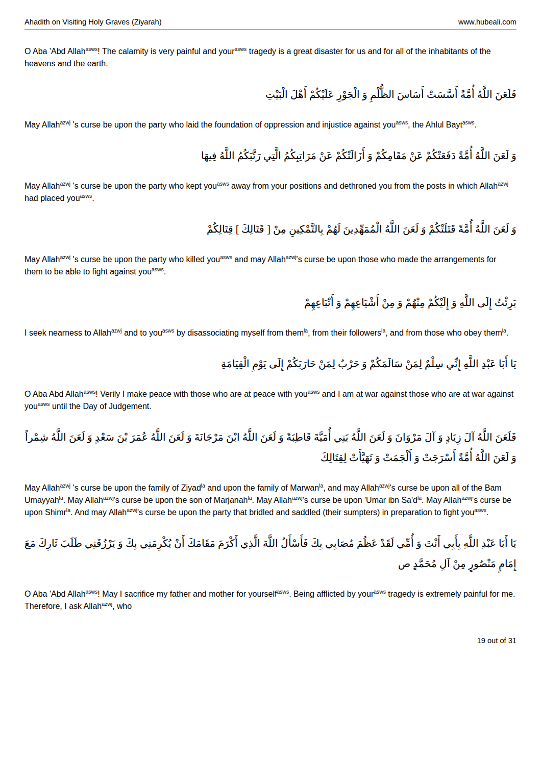Ahadith on Visiting Holy Graves (Ziyarah) www.hubeali.com
O Aba 'Abd Allahasws! The calamity is very painful and yourasws tragedy is a great disaster for us and for all of the inhabitants of the heavens and the earth.
فَلَعَنَ اللَّهُ أُمَّةً أَسَّسَتْ أَسَاسَ الظُّلْمِ وَ الْجَوْرِ عَلَيْكُمْ أَهْلَ الْبَيْتِ
May Allahazwj 's curse be upon the party who laid the foundation of oppression and injustice against youasws, the Ahlul Baytasws.
وَ لَعَنَ اللَّهُ أُمَّةً دَفَعَتْكُمْ عَنْ مَقَامِكُمْ وَ أَزَالَتْكُمْ عَنْ مَرَاتِبِكُمُ الَّتِي رَتَّبَكُمُ اللَّهُ فِيهَا
May Allahazwj 's curse be upon the party who kept youasws away from your positions and dethroned you from the posts in which Allahazwj had placed youasws.
وَ لَعَنَ اللَّهُ أُمَّةً قَتَلَتْكُمْ وَ لَعَنَ اللَّهُ الْمُمَهِّدِينَ لَهُمْ بِالتَّمْكِينِ مِنْ [ قَتَالِكَ ] قِتَالِكُمْ
May Allahazwj 's curse be upon the party who killed youasws and may Allahazwj's curse be upon those who made the arrangements for them to be able to fight against youasws.
بَرِئْتُ إِلَى اللَّهِ وَ إِلَيْكُمْ مِنْهُمْ وَ مِنْ أَشْيَاعِهِمْ وَ أَتْبَاعِهِمْ
I seek nearness to Allahazwj and to youasws by disassociating myself from themla, from their followersla, and from those who obey themla.
يَا أَبَا عَبْدِ اللَّهِ إِنِّي سِلْمٌ لِمَنْ سَالَمَكُمْ وَ حَرْبٌ لِمَنْ حَارَبَكُمْ إِلَى يَوْمِ الْقِيَامَةِ
O Aba Abd Allahasws! Verily I make peace with those who are at peace with youasws and I am at war against those who are at war against youasws until the Day of Judgement.
فَلَعَنَ اللَّهُ آلَ زِيَادٍ وَ آلَ مَرْوَانَ وَ لَعَنَ اللَّهُ بَنِي أُمَيَّةَ قَاطِبَةً وَ لَعَنَ اللَّهُ ابْنَ مَرْجَانَةَ وَ لَعَنَ اللَّهُ عُمَرَ بْنَ سَعْدٍ وَ لَعَنَ اللَّهُ شِمْراً وَ لَعَنَ اللَّهُ أُمَّةً أَسْرَجَتْ وَ أَلْجَمَتْ وَ تَهَيَّأَتْ لِقِتَالِكَ
May Allahazwj 's curse be upon the family of Ziyadla and upon the family of Marwanla, and may Allahazwj's curse be upon all of the Bam Umayyahla. May Allahazwj's curse be upon the son of Marjanahla. May Allahazwj's curse be upon 'Umar ibn Sa'dla. May Allahazwj's curse be upon Shimrla. And may Allahazwj's curse be upon the party that bridled and saddled (their sumpters) in preparation to fight youasws.
يَا أَبَا عَبْدِ اللَّهِ بِأَبِي أَنْتَ وَ أُمِّي لَقَدْ عَظُمَ مُصَابِي بِكَ فَأَسْأَلُ اللَّهَ الَّذِي أَكْرَمَ مَقَامَكَ أَنْ يُكْرِمَنِي بِكَ وَ يَرْزُقَنِي طَلَبَ ثَارِكَ مَعَ إِمَامٍ مَنْصُورٍ مِنْ آلِ مُحَمَّدٍ ص
O Aba 'Abd Allahasws! May I sacrifice my father and mother for yourselfasws. Being afflicted by yourasws tragedy is extremely painful for me. Therefore, I ask Allahazwj, who
19 out of 31